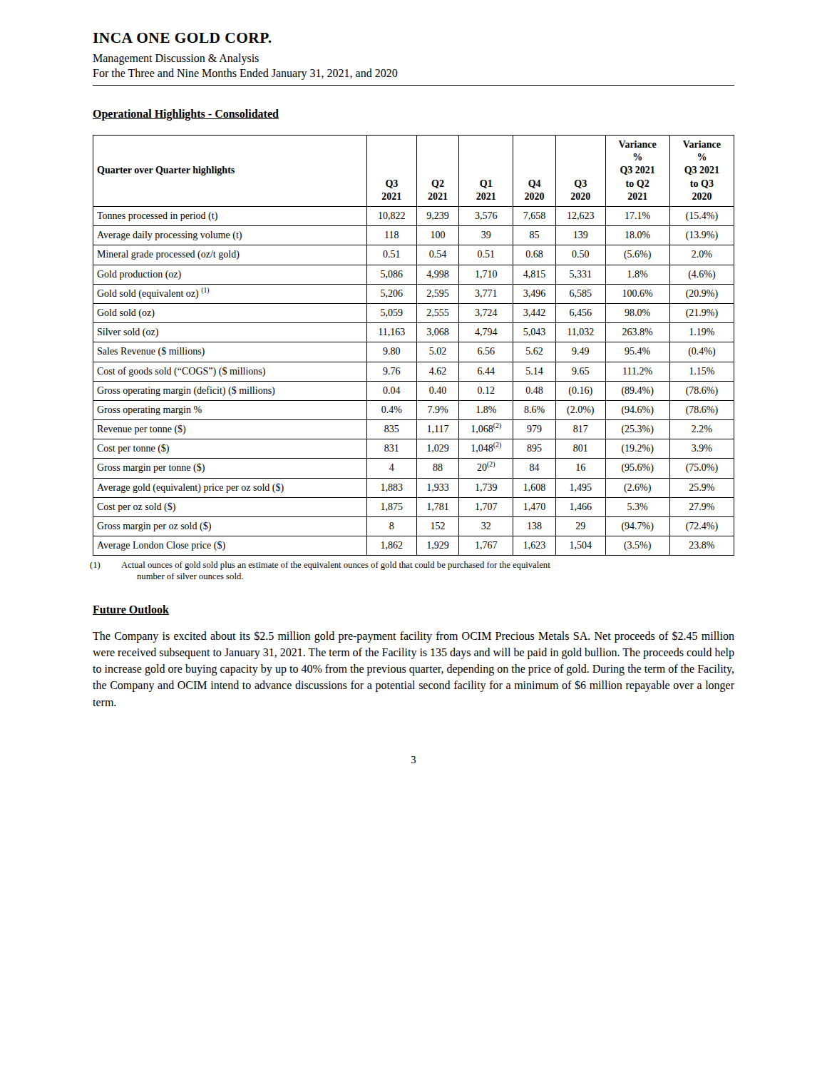INCA ONE GOLD CORP.
Management Discussion & Analysis
For the Three and Nine Months Ended January 31, 2021, and 2020
Operational Highlights - Consolidated
| Quarter over Quarter highlights | Q3 2021 | Q2 2021 | Q1 2021 | Q4 2020 | Q3 2020 | Variance % Q3 2021 to Q2 2021 | Variance % Q3 2021 to Q3 2020 |
| --- | --- | --- | --- | --- | --- | --- | --- |
| Tonnes processed in period (t) | 10,822 | 9,239 | 3,576 | 7,658 | 12,623 | 17.1% | (15.4%) |
| Average daily processing volume (t) | 118 | 100 | 39 | 85 | 139 | 18.0% | (13.9%) |
| Mineral grade processed (oz/t gold) | 0.51 | 0.54 | 0.51 | 0.68 | 0.50 | (5.6%) | 2.0% |
| Gold production (oz) | 5,086 | 4,998 | 1,710 | 4,815 | 5,331 | 1.8% | (4.6%) |
| Gold sold (equivalent oz) (1) | 5,206 | 2,595 | 3,771 | 3,496 | 6,585 | 100.6% | (20.9%) |
| Gold sold (oz) | 5,059 | 2,555 | 3,724 | 3,442 | 6,456 | 98.0% | (21.9%) |
| Silver sold (oz) | 11,163 | 3,068 | 4,794 | 5,043 | 11,032 | 263.8% | 1.19% |
| Sales Revenue ($ millions) | 9.80 | 5.02 | 6.56 | 5.62 | 9.49 | 95.4% | (0.4%) |
| Cost of goods sold (“COGS”) ($ millions) | 9.76 | 4.62 | 6.44 | 5.14 | 9.65 | 111.2% | 1.15% |
| Gross operating margin (deficit) ($ millions) | 0.04 | 0.40 | 0.12 | 0.48 | (0.16) | (89.4%) | (78.6%) |
| Gross operating margin % | 0.4% | 7.9% | 1.8% | 8.6% | (2.0%) | (94.6%) | (78.6%) |
| Revenue per tonne ($) | 835 | 1,117 | 1,068 (2) | 979 | 817 | (25.3%) | 2.2% |
| Cost per tonne ($) | 831 | 1,029 | 1,048 (2) | 895 | 801 | (19.2%) | 3.9% |
| Gross margin per tonne ($) | 4 | 88 | 20 (2) | 84 | 16 | (95.6%) | (75.0%) |
| Average gold (equivalent) price per oz sold ($) | 1,883 | 1,933 | 1,739 | 1,608 | 1,495 | (2.6%) | 25.9% |
| Cost per oz sold ($) | 1,875 | 1,781 | 1,707 | 1,470 | 1,466 | 5.3% | 27.9% |
| Gross margin per oz sold ($) | 8 | 152 | 32 | 138 | 29 | (94.7%) | (72.4%) |
| Average London Close price ($) | 1,862 | 1,929 | 1,767 | 1,623 | 1,504 | (3.5%) | 23.8% |
(1) Actual ounces of gold sold plus an estimate of the equivalent ounces of gold that could be purchased for the equivalentnumber of silver ounces sold.
Future Outlook
The Company is excited about its $2.5 million gold pre-payment facility from OCIM Precious Metals SA. Net proceeds of $2.45 million were received subsequent to January 31, 2021. The term of the Facility is 135 days and will be paid in gold bullion. The proceeds could help to increase gold ore buying capacity by up to 40% from the previous quarter, depending on the price of gold. During the term of the Facility, the Company and OCIM intend to advance discussions for a potential second facility for a minimum of $6 million repayable over a longer term.
3